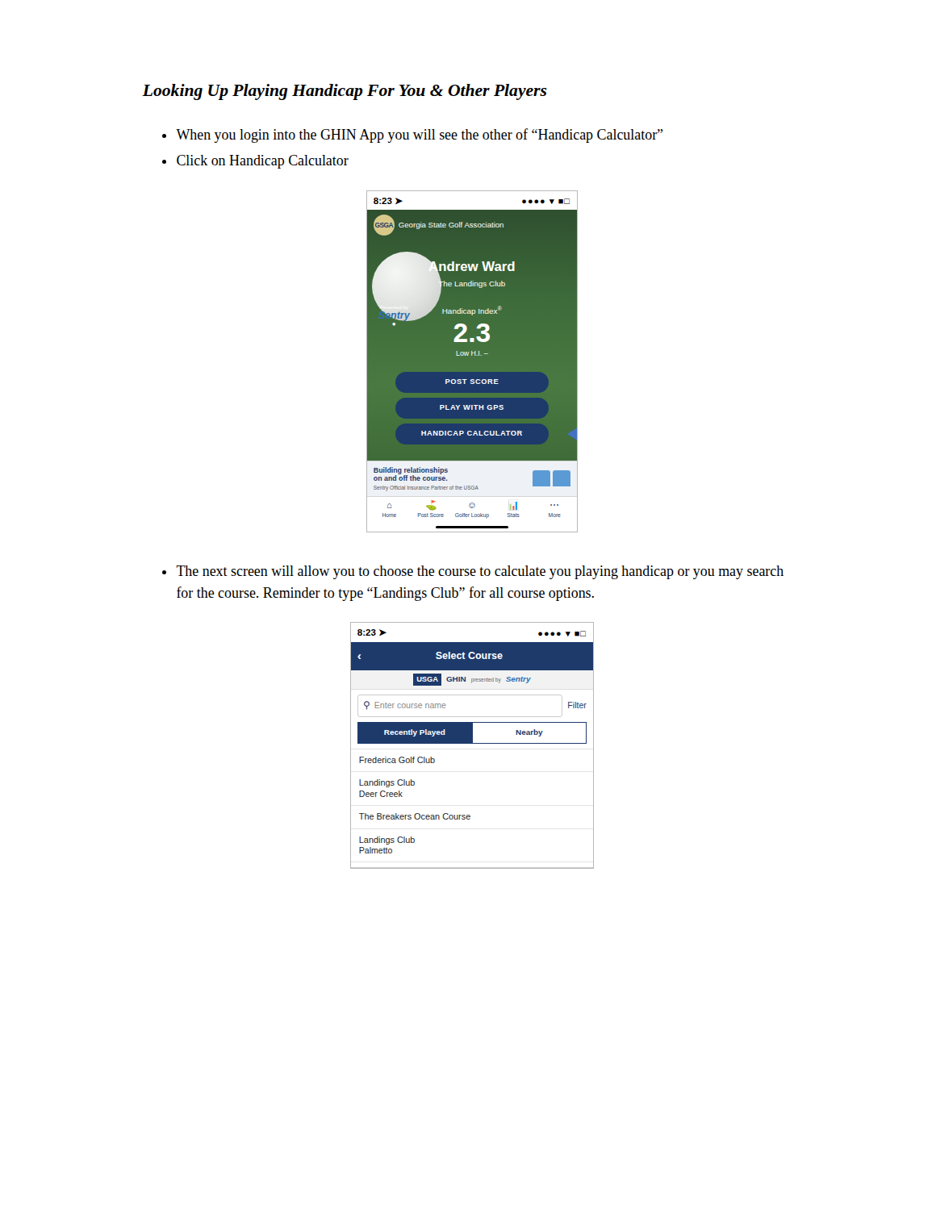Looking Up Playing Handicap For You & Other Players
When you login into the GHIN App you will see the other of “Handicap Calculator”
Click on Handicap Calculator
8:23 ➤ ●●●● ▾ ■□
GSGA
Georgia State Golf Association
Presented by
Sentry
●
Andrew Ward
The Landings Club
Handicap Index®
2.3
Low H.I. –
POST SCORE
PLAY WITH GPS
HANDICAP CALCULATOR
Building relationships
on and off the course. Sentry Official Insurance Partner of the USGA
⌂Home
⛳Post Score
☺Golfer Lookup
📊Stats
⋯More
The next screen will allow you to choose the course to calculate you playing handicap or you may search for the course. Reminder to type “Landings Club” for all course options.
8:23 ➤ ●●●● ▾ ■□
‹ Select Course
USGA GHIN presented by Sentry
⚲ Enter course name
Filter
Recently Played
Nearby
Frederica Golf Club
Landings Club Deer Creek
The Breakers Ocean Course
Landings Club Palmetto